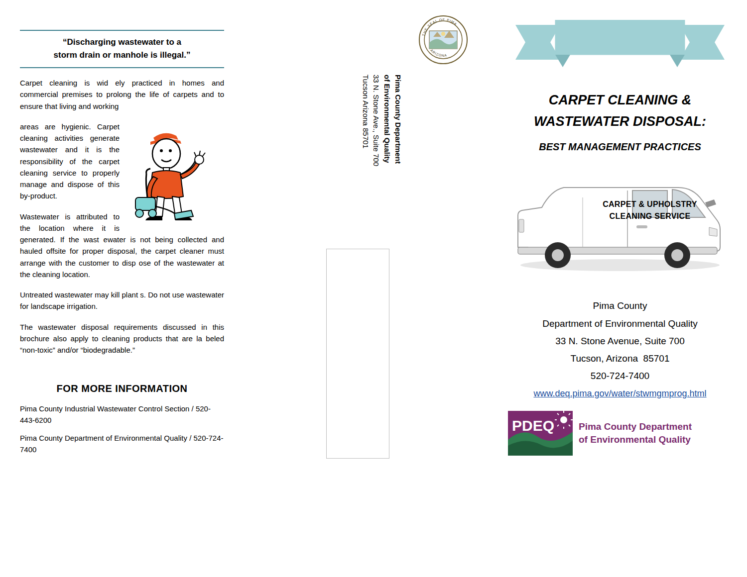“Discharging wastewater to a
storm drain or manhole is illegal.”
Carpet cleaning is wid ely practiced in homes and commercial premises to prolong the life of carpets and to ensure that living and working
areas are hygienic. Carpet cleaning activities generate wastewater and it is the responsibility of the carpet cleaning service to properly manage and dispose of this by-product.
Wastewater is attributed to the location where it is generated. If the wast ewater is not being collected and hauled offsite for proper disposal, the carpet cleaner must arrange with the customer to disp ose of the wastewater at the cleaning location.
Untreated wastewater may kill plant s. Do not use wastewater for landscape irrigation.
The wastewater disposal requirements discussed in this brochure also apply to cleaning products that are la beled “non-toxic” and/or “biodegradable.”
FOR MORE INFORMATION
Pima County Industrial Wastewater Control Section / 520-443-6200
Pima County Department of Environmental Quality / 520-724-7400
THE SEAL OF PIMA ARIZONA
Pima County Department
of Environmental Quality
33 N. Stone Ave., Suite 700
Tucson Arizona 85701
CARPET CLEANING &
WASTEWATER DISPOSAL:
BEST MANAGEMENT PRACTICES
CARPET & UPHOLSTRY
CLEANING SERVICE
Pima County
Department of Environmental Quality
33 N. Stone Avenue, Suite 700
Tucson, Arizona 85701
520-724-7400
www.deq.pima.gov/water/stwmgmprog.html
PDEQ Pima County Department of Environmental Quality